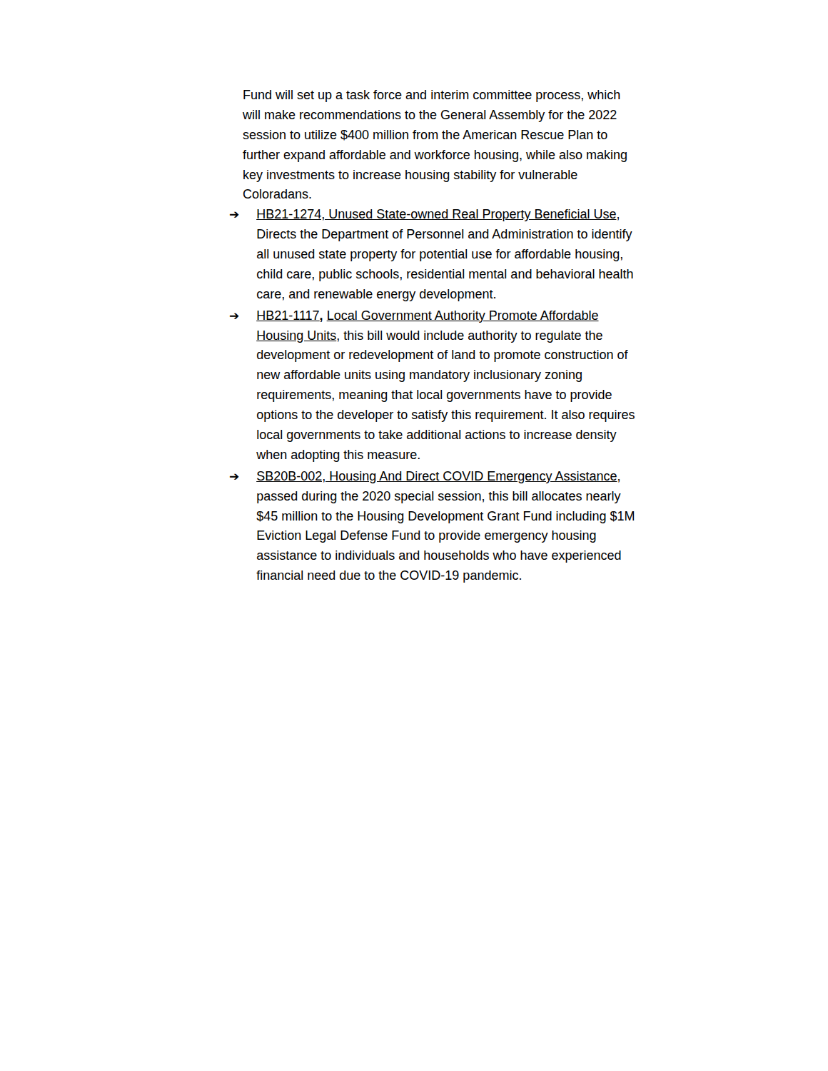Fund will set up a task force and interim committee process, which will make recommendations to the General Assembly for the 2022 session to utilize $400 million from the American Rescue Plan to further expand affordable and workforce housing, while also making key investments to increase housing stability for vulnerable Coloradans.
HB21-1274, Unused State-owned Real Property Beneficial Use, Directs the Department of Personnel and Administration to identify all unused state property for potential use for affordable housing, child care, public schools, residential mental and behavioral health care, and renewable energy development.
HB21-1117, Local Government Authority Promote Affordable Housing Units, this bill would include authority to regulate the development or redevelopment of land to promote construction of new affordable units using mandatory inclusionary zoning requirements, meaning that local governments have to provide options to the developer to satisfy this requirement. It also requires local governments to take additional actions to increase density when adopting this measure.
SB20B-002, Housing And Direct COVID Emergency Assistance, passed during the 2020 special session, this bill allocates nearly $45 million to the Housing Development Grant Fund including $1M Eviction Legal Defense Fund to provide emergency housing assistance to individuals and households who have experienced financial need due to the COVID-19 pandemic.